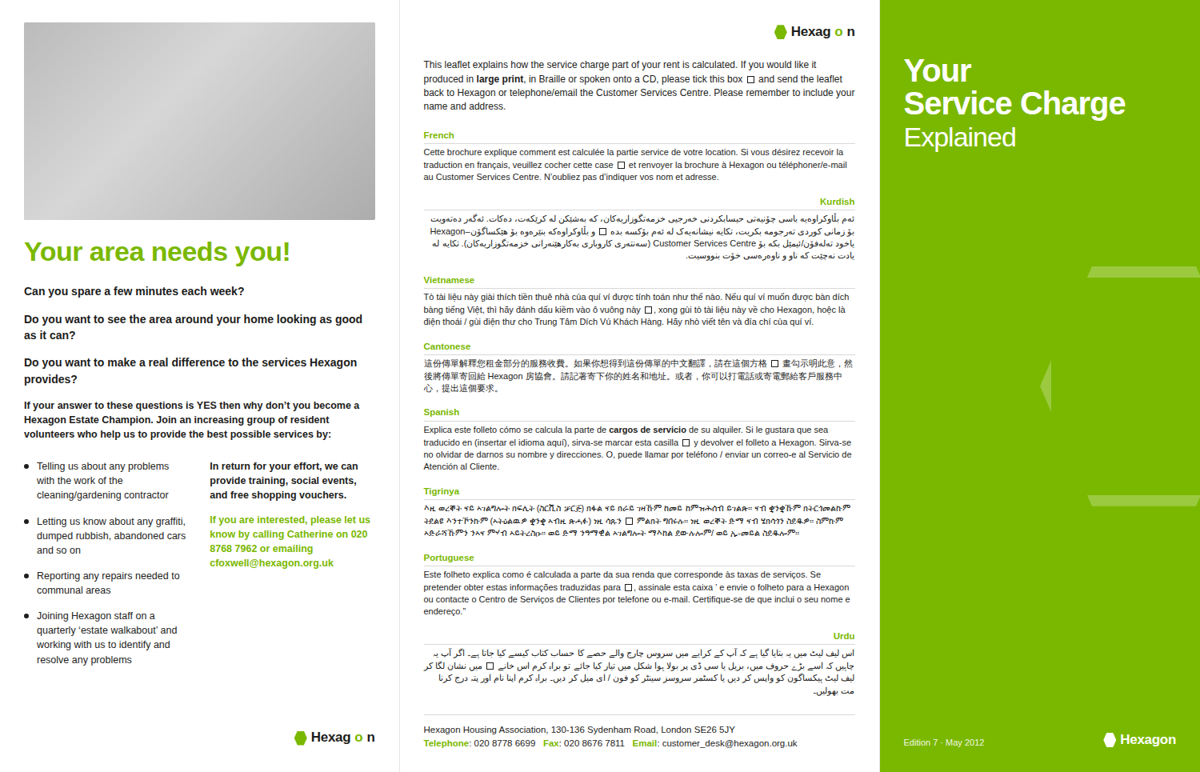Your area needs you!
Can you spare a few minutes each week?
Do you want to see the area around your home looking as good as it can?
Do you want to make a real difference to the services Hexagon provides?
If your answer to these questions is YES then why don’t you become a Hexagon Estate Champion. Join an increasing group of resident volunteers who help us to provide the best possible services by:
Telling us about any problems with the work of the cleaning/gardening contractor
Letting us know about any graffiti, dumped rubbish, abandoned cars and so on
Reporting any repairs needed to communal areas
Joining Hexagon staff on a quarterly ‘estate walkabout’ and working with us to identify and resolve any problems
In return for your effort, we can provide training, social events, and free shopping vouchers.
If you are interested, please let us know by calling Catherine on 020 8768 7962 or emailing cfoxwell@hexagon.org.uk
Hexagon
Hexagon
This leaflet explains how the service charge part of your rent is calculated. If you would like it produced in large print, in Braille or spoken onto a CD, please tick this box and send the leaflet back to Hexagon or telephone/email the Customer Services Centre. Please remember to include your name and address.
French
Cette brochure explique comment est calculée la partie service de votre location. Si vous désirez recevoir la traduction en français, veuillez cocher cette case et renvoyer la brochure à Hexagon ou téléphoner/e-mail au Customer Services Centre. N’oubliez pas d’indiquer vos nom et adresse.
Kurdish
ئەم بڵاوکراوەیە باسی چۆنیەتی حیسابکردنی خەرجیی خزمەتگوزاریەکان، کە بەشێکن لە کرێکەت، دەکات. ئەگەر دەتەویت بۆ زمانی کوردی تەرجومە بکریت، تکایە نیشانەیەک لە ئەم بۆکسە بدە و بڵاوکراوەکە بنێرەوە بۆ هێکساگۆن–Hexagon یاخود تەلەفۆن/ئیمێل بکە بۆ Customer Services Centre (سەنتەری کاروباری بەکارهێنەرانی خزمەتگوزاریەکان). تکایە لە یادت نەچێت کە ناو و ناوەرەسی خۆت بنووسیت.
Vietnamese
Tò tài liệu này giài thích tiền thuê nhà cùa quí ví được tính toán như thế nào. Nếu quí ví muốn được bàn dích bàng tiếng Việt, thì hãy đánh dấu kiềm vào ô vuông này , xong gùi tò tài liệu này về cho Hexagon, hoệc là điện thoái / gùi điện thư cho Trung Tâm Dích Vú Khách Hàng. Hãy nhò viết tên và đía chí cùa quí ví.
Cantonese
這份傳單解釋您租金部分的服務收費。如果你想得到這份傳單的中文翻譯，請在這個方格 畫勾示明此意，然後將傳單寄回給 Hexagon 房協會。請記著寄下你的姓名和地址。或者，你可以打電話或寄電郵給客戶服務中心，提出這個要求。
Spanish
Explica este folleto cómo se calcula la parte de cargos de servicio de su alquiler. Si le gustara que sea traducido en (insertar el idioma aquí), sirva-se marcar esta casilla y devolver el folleto a Hexagon. Sirva-se no olvidar de darnos su nombre y direcciones. O, puede llamar por teléfono / enviar un correo-e al Servicio de Atención al Cliente.
Tigrinya
እዚ ወረቐት ናይ ኣገልግሎት ክፍሊት (ስርቪስ ቻርጅ) ክፋል ናይ ክራይ ገዛኹም ከመይ ከምዝሕሰብ ይገልጽ። ናብ ቋንቋኹም ክትርጎመልኩም ትደልዩ እንተኾንኩም (ኣትዕልዉዎ ቋንቋ ኣብዚ ጽሓፉ) ነዚ ሳጹን ምልክት ግበሩሉ። ነዚ ወረቐት ድማ ናብ ሄክሳጎን ስደዱዎ። ስምኩም ኣድራሻኹምን ንኣና ምሃብ ኣይትረስዑ። ወይ ድማ ንዓማዊል ኣገልግሎት ማእከል ደውሉሎም/ ወይ ኢ-መይል ስደዱሎም።
Portuguese
Este folheto explica como é calculada a parte da sua renda que corresponde às taxas de serviços. Se pretender obter estas informações traduzidas para , assinale esta caixa ’ e envie o folheto para a Hexagon ou contacte o Centro de Serviços de Clientes por telefone ou e-mail. Certifique-se de que inclui o seu nome e endereço.”
Urdu
اس لیف لیٹ میں یہ بتایا گیا ہے کہ آپ کے کرایے میں سروس چارج والے حصے کا حساب کتاب کیسے کیا جاتا ہے۔ اگر آپ یہ چاہیں کہ اسے بڑے حروف میں، بریل یا سی ڈی پر بولا ہوا شکل میں تیار کیا جائے تو براہِ کرم اس خانے میں نشان لگا کر لیف لیٹ ہیکساگون کو واپس کر دیں یا کسٹمر سروسز سینٹر کو فون / ای میل کر دیں۔ براہِ کرم اپنا نام اور پتہ درج کرنا مت بھولیں۔
Hexagon Housing Association, 130-136 Sydenham Road, London SE26 5JY
Telephone: 020 8778 6699 Fax: 020 8676 7811 Email: customer_desk@hexagon.org.uk
Your
Service ChargeExplained
Edition 7 · May 2012 Hexagon